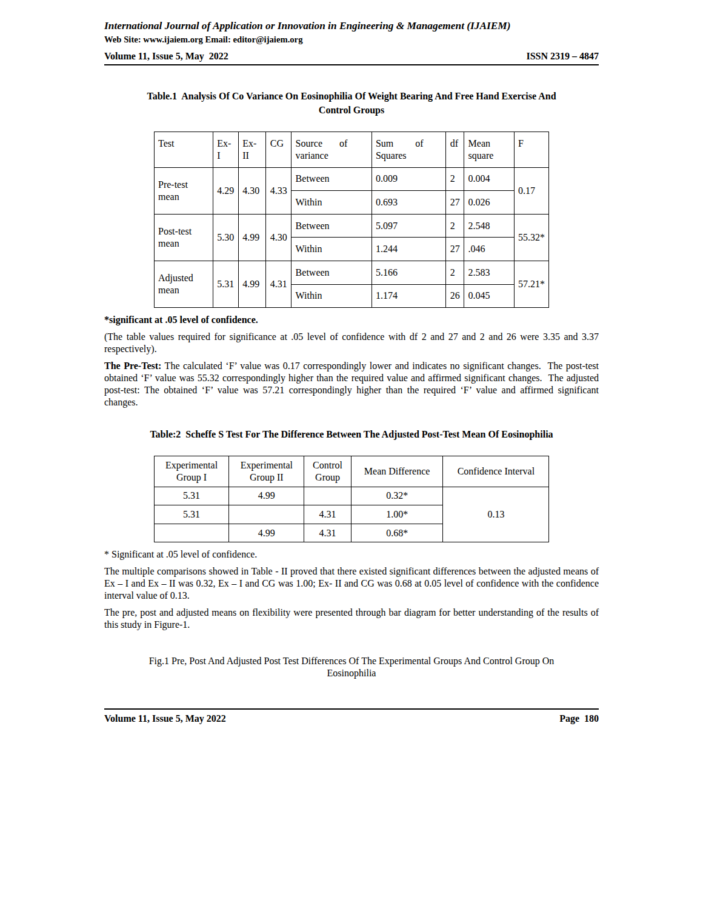International Journal of Application or Innovation in Engineering & Management (IJAIEM)
Web Site: www.ijaiem.org Email: editor@ijaiem.org
Volume 11, Issue 5, May 2022 ISSN 2319 – 4847
Table.1 Analysis Of Co Variance On Eosinophilia Of Weight Bearing And Free Hand Exercise And Control Groups
| Test | Ex-I | Ex-II | CG | Source of variance | Sum of Squares | df | Mean square | F |
| Pre-test mean | 4.29 | 4.30 | 4.33 | Between | 0.009 | 2 | 0.004 | 0.17 |
| Within | 0.693 | 27 | 0.026 |
| Post-test mean | 5.30 | 4.99 | 4.30 | Between | 5.097 | 2 | 2.548 | 55.32* |
| Within | 1.244 | 27 | .046 |
| Adjusted mean | 5.31 | 4.99 | 4.31 | Between | 5.166 | 2 | 2.583 | 57.21* |
| Within | 1.174 | 26 | 0.045 |
*significant at .05 level of confidence.
(The table values required for significance at .05 level of confidence with df 2 and 27 and 2 and 26 were 3.35 and 3.37 respectively).
The Pre-Test: The calculated ‘F’ value was 0.17 correspondingly lower and indicates no significant changes. The post-test obtained ‘F’ value was 55.32 correspondingly higher than the required value and affirmed significant changes. The adjusted post-test: The obtained ‘F’ value was 57.21 correspondingly higher than the required ‘F’ value and affirmed significant changes.
Table:2 Scheffe S Test For The Difference Between The Adjusted Post-Test Mean Of Eosinophilia
| Experimental Group I | Experimental Group II | Control Group | Mean Difference | Confidence Interval |
| --- | --- | --- | --- | --- |
| 5.31 | 4.99 | | 0.32* | 0.13 |
| 5.31 | | 4.31 | 1.00* |
| | 4.99 | 4.31 | 0.68* |
* Significant at .05 level of confidence.
The multiple comparisons showed in Table - II proved that there existed significant differences between the adjusted means of Ex – I and Ex – II was 0.32, Ex – I and CG was 1.00; Ex- II and CG was 0.68 at 0.05 level of confidence with the confidence interval value of 0.13.
The pre, post and adjusted means on flexibility were presented through bar diagram for better understanding of the results of this study in Figure-1.
Fig.1 Pre, Post And Adjusted Post Test Differences Of The Experimental Groups And Control Group On Eosinophilia
Volume 11, Issue 5, May 2022 Page 180